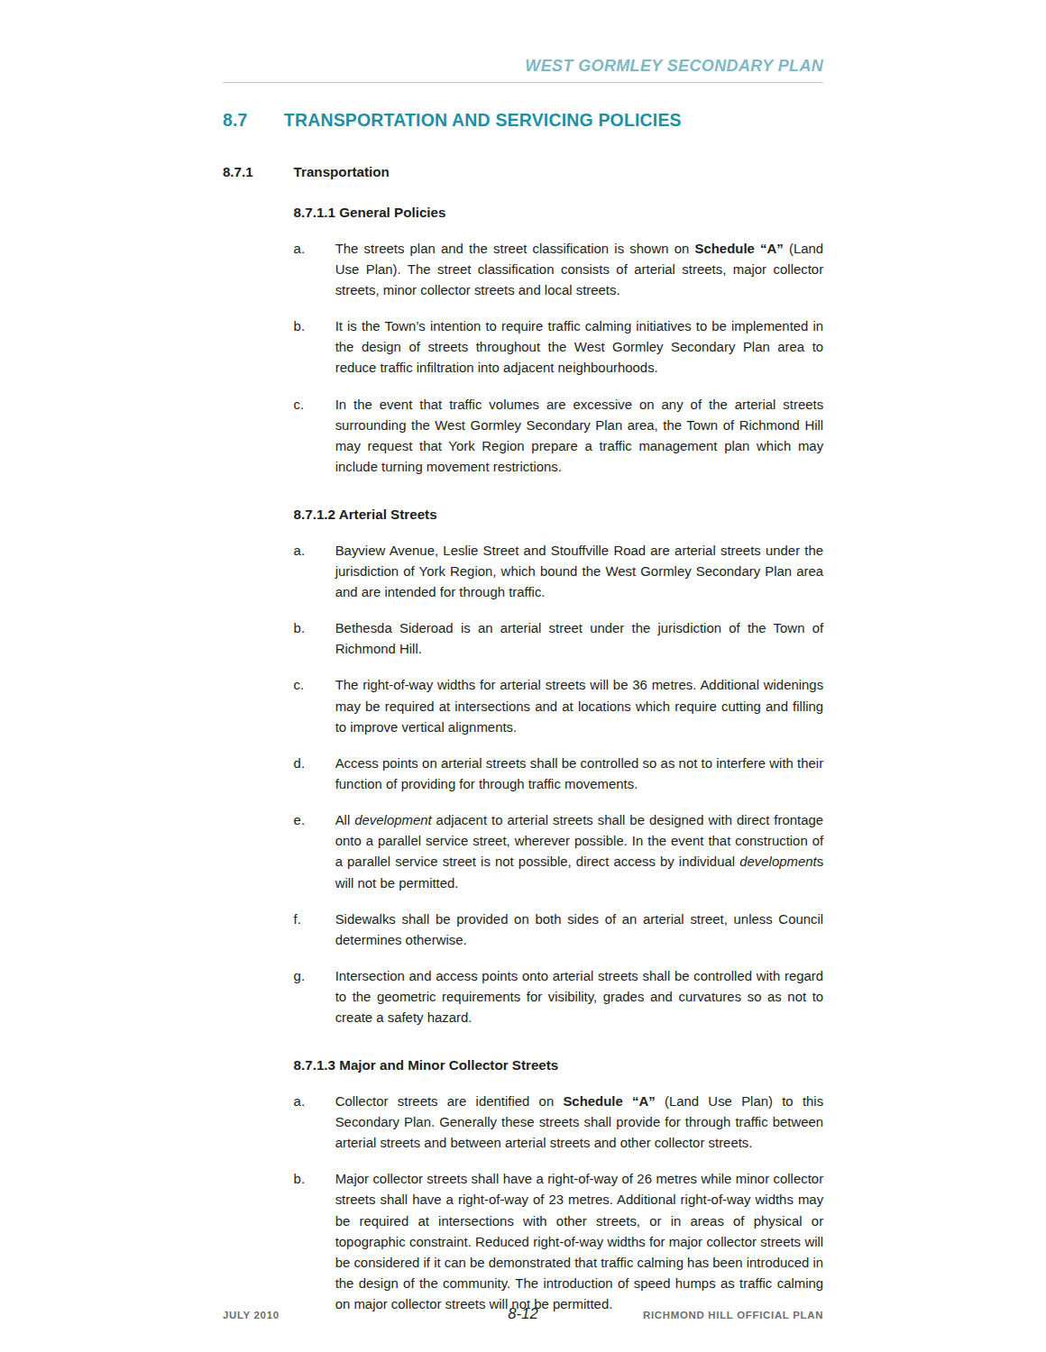WEST GORMLEY SECONDARY PLAN
8.7 Transportation and Servicing Policies
8.7.1 Transportation
8.7.1.1 General Policies
a. The streets plan and the street classification is shown on Schedule “A” (Land Use Plan). The street classification consists of arterial streets, major collector streets, minor collector streets and local streets.
b. It is the Town’s intention to require traffic calming initiatives to be implemented in the design of streets throughout the West Gormley Secondary Plan area to reduce traffic infiltration into adjacent neighbourhoods.
c. In the event that traffic volumes are excessive on any of the arterial streets surrounding the West Gormley Secondary Plan area, the Town of Richmond Hill may request that York Region prepare a traffic management plan which may include turning movement restrictions.
8.7.1.2 Arterial Streets
a. Bayview Avenue, Leslie Street and Stouffville Road are arterial streets under the jurisdiction of York Region, which bound the West Gormley Secondary Plan area and are intended for through traffic.
b. Bethesda Sideroad is an arterial street under the jurisdiction of the Town of Richmond Hill.
c. The right-of-way widths for arterial streets will be 36 metres. Additional widenings may be required at intersections and at locations which require cutting and filling to improve vertical alignments.
d. Access points on arterial streets shall be controlled so as not to interfere with their function of providing for through traffic movements.
e. All development adjacent to arterial streets shall be designed with direct frontage onto a parallel service street, wherever possible. In the event that construction of a parallel service street is not possible, direct access by individual developments will not be permitted.
f. Sidewalks shall be provided on both sides of an arterial street, unless Council determines otherwise.
g. Intersection and access points onto arterial streets shall be controlled with regard to the geometric requirements for visibility, grades and curvatures so as not to create a safety hazard.
8.7.1.3 Major and Minor Collector Streets
a. Collector streets are identified on Schedule “A” (Land Use Plan) to this Secondary Plan. Generally these streets shall provide for through traffic between arterial streets and between arterial streets and other collector streets.
b. Major collector streets shall have a right-of-way of 26 metres while minor collector streets shall have a right-of-way of 23 metres. Additional right-of-way widths may be required at intersections with other streets, or in areas of physical or topographic constraint. Reduced right-of-way widths for major collector streets will be considered if it can be demonstrated that traffic calming has been introduced in the design of the community. The introduction of speed humps as traffic calming on major collector streets will not be permitted.
July 2010
8-12
Richmond Hill Official Plan